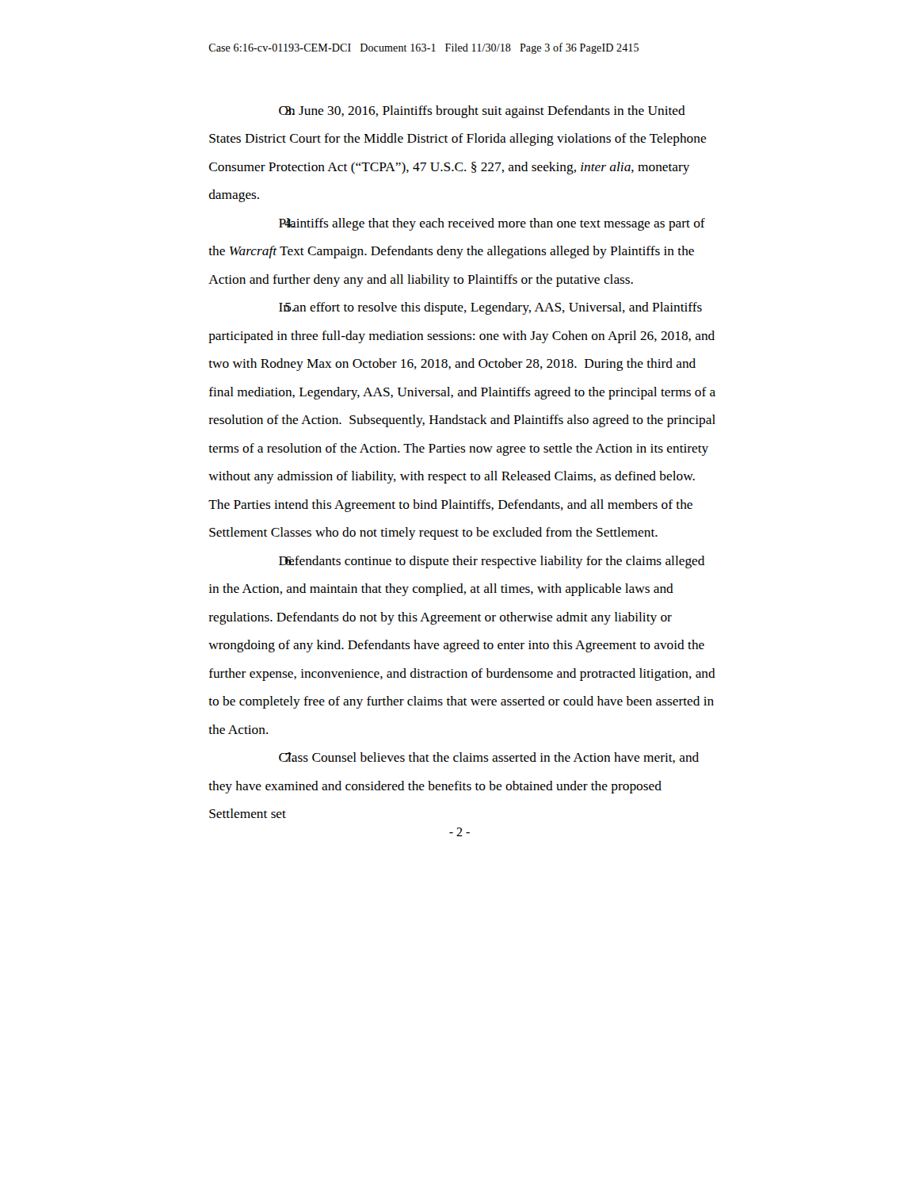Case 6:16-cv-01193-CEM-DCI Document 163-1 Filed 11/30/18 Page 3 of 36 PageID 2415
3. On June 30, 2016, Plaintiffs brought suit against Defendants in the United States District Court for the Middle District of Florida alleging violations of the Telephone Consumer Protection Act (“TCPA”), 47 U.S.C. § 227, and seeking, inter alia, monetary damages.
4. Plaintiffs allege that they each received more than one text message as part of the Warcraft Text Campaign. Defendants deny the allegations alleged by Plaintiffs in the Action and further deny any and all liability to Plaintiffs or the putative class.
5. In an effort to resolve this dispute, Legendary, AAS, Universal, and Plaintiffs participated in three full-day mediation sessions: one with Jay Cohen on April 26, 2018, and two with Rodney Max on October 16, 2018, and October 28, 2018. During the third and final mediation, Legendary, AAS, Universal, and Plaintiffs agreed to the principal terms of a resolution of the Action. Subsequently, Handstack and Plaintiffs also agreed to the principal terms of a resolution of the Action. The Parties now agree to settle the Action in its entirety without any admission of liability, with respect to all Released Claims, as defined below. The Parties intend this Agreement to bind Plaintiffs, Defendants, and all members of the Settlement Classes who do not timely request to be excluded from the Settlement.
6. Defendants continue to dispute their respective liability for the claims alleged in the Action, and maintain that they complied, at all times, with applicable laws and regulations. Defendants do not by this Agreement or otherwise admit any liability or wrongdoing of any kind. Defendants have agreed to enter into this Agreement to avoid the further expense, inconvenience, and distraction of burdensome and protracted litigation, and to be completely free of any further claims that were asserted or could have been asserted in the Action.
7. Class Counsel believes that the claims asserted in the Action have merit, and they have examined and considered the benefits to be obtained under the proposed Settlement set
- 2 -